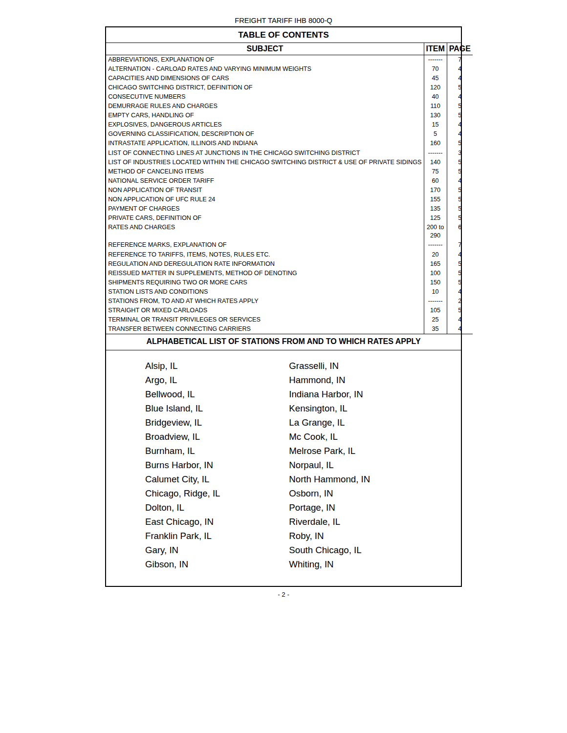FREIGHT TARIFF IHB 8000-Q
TABLE OF CONTENTS
| SUBJECT | ITEM | PAGE |
| --- | --- | --- |
| ABBREVIATIONS, EXPLANATION OF | ------- | 7 |
| ALTERNATION - CARLOAD RATES AND VARYING MINIMUM WEIGHTS | 70 | 4 |
| CAPACITIES AND DIMENSIONS OF CARS | 45 | 4 |
| CHICAGO SWITCHING DISTRICT, DEFINITION OF | 120 | 5 |
| CONSECUTIVE NUMBERS | 40 | 4 |
| DEMURRAGE RULES AND CHARGES | 110 | 5 |
| EMPTY CARS, HANDLING OF | 130 | 5 |
| EXPLOSIVES, DANGEROUS ARTICLES | 15 | 4 |
| GOVERNING CLASSIFICATION, DESCRIPTION OF | 5 | 4 |
| INTRASTATE APPLICATION, ILLINOIS AND INDIANA | 160 | 5 |
| LIST OF CONNECTING LINES AT JUNCTIONS IN THE CHICAGO SWITCHING DISTRICT | ------- | 3 |
| LIST OF INDUSTRIES LOCATED WITHIN THE CHICAGO SWITCHING DISTRICT & USE OF PRIVATE SIDINGS | 140 | 5 |
| METHOD OF CANCELING ITEMS | 75 | 5 |
| NATIONAL SERVICE ORDER TARIFF | 60 | 4 |
| NON APPLICATION OF TRANSIT | 170 | 5 |
| NON APPLICATION OF UFC RULE 24 | 155 | 5 |
| PAYMENT OF CHARGES | 135 | 5 |
| PRIVATE CARS, DEFINITION OF | 125 | 5 |
| RATES AND CHARGES | 200 to 290 | 6 |
| REFERENCE MARKS, EXPLANATION OF | ------- | 7 |
| REFERENCE TO TARIFFS, ITEMS, NOTES, RULES ETC. | 20 | 4 |
| REGULATION AND DEREGULATION RATE INFORMATION | 165 | 5 |
| REISSUED MATTER IN SUPPLEMENTS, METHOD OF DENOTING | 100 | 5 |
| SHIPMENTS REQUIRING TWO OR MORE CARS | 150 | 5 |
| STATION LISTS AND CONDITIONS | 10 | 4 |
| STATIONS FROM, TO AND AT WHICH RATES APPLY | ------- | 2 |
| STRAIGHT OR MIXED CARLOADS | 105 | 5 |
| TERMINAL OR TRANSIT PRIVILEGES OR SERVICES | 25 | 4 |
| TRANSFER BETWEEN CONNECTING CARRIERS | 35 | 4 |
ALPHABETICAL LIST OF STATIONS FROM AND TO WHICH RATES APPLY
Alsip, IL
Argo, IL
Bellwood, IL
Blue Island, IL
Bridgeview, IL
Broadview, IL
Burnham, IL
Burns Harbor, IN
Calumet City, IL
Chicago, Ridge, IL
Dolton, IL
East Chicago, IN
Franklin Park, IL
Gary, IN
Gibson, IN
Grasselli, IN
Hammond, IN
Indiana Harbor, IN
Kensington, IL
La Grange, IL
Mc Cook, IL
Melrose Park, IL
Norpaul, IL
North Hammond, IN
Osborn, IN
Portage, IN
Riverdale, IL
Roby, IN
South Chicago, IL
Whiting, IN
- 2 -